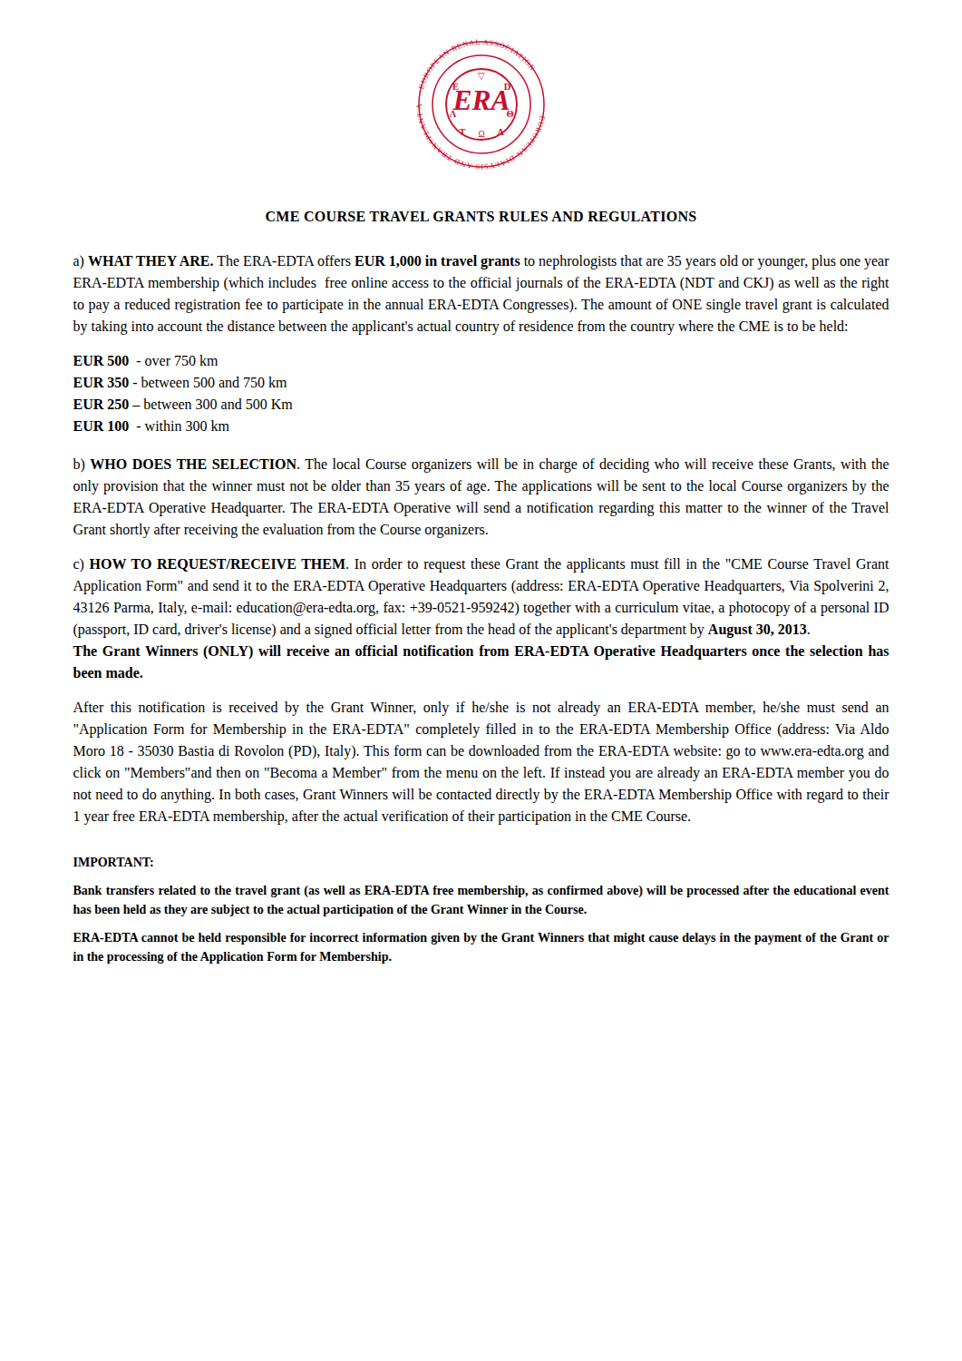EUROPEAN RENAL ASSOCIATION EUROPEAN DIALYSIS AND TRANSPLANT ASSOCIATION ERA ▽ E D Λ Θ T A Ω
CME COURSE TRAVEL GRANTS RULES AND REGULATIONS
a) WHAT THEY ARE. The ERA-EDTA offers EUR 1,000 in travel grants to nephrologists that are 35 years old or younger, plus one year ERA-EDTA membership (which includes free online access to the official journals of the ERA-EDTA (NDT and CKJ) as well as the right to pay a reduced registration fee to participate in the annual ERA-EDTA Congresses). The amount of ONE single travel grant is calculated by taking into account the distance between the applicant's actual country of residence from the country where the CME is to be held:
EUR 500 - over 750 km
EUR 350 - between 500 and 750 km
EUR 250 – between 300 and 500 Km
EUR 100 - within 300 km
b) WHO DOES THE SELECTION. The local Course organizers will be in charge of deciding who will receive these Grants, with the only provision that the winner must not be older than 35 years of age. The applications will be sent to the local Course organizers by the ERA-EDTA Operative Headquarter. The ERA-EDTA Operative will send a notification regarding this matter to the winner of the Travel Grant shortly after receiving the evaluation from the Course organizers.
c) HOW TO REQUEST/RECEIVE THEM. In order to request these Grant the applicants must fill in the "CME Course Travel Grant Application Form" and send it to the ERA-EDTA Operative Headquarters (address: ERA-EDTA Operative Headquarters, Via Spolverini 2, 43126 Parma, Italy, e-mail: education@era-edta.org, fax: +39-0521-959242) together with a curriculum vitae, a photocopy of a personal ID (passport, ID card, driver's license) and a signed official letter from the head of the applicant's department by August 30, 2013.
The Grant Winners (ONLY) will receive an official notification from ERA-EDTA Operative Headquarters once the selection has been made.
After this notification is received by the Grant Winner, only if he/she is not already an ERA-EDTA member, he/she must send an "Application Form for Membership in the ERA-EDTA" completely filled in to the ERA-EDTA Membership Office (address: Via Aldo Moro 18 - 35030 Bastia di Rovolon (PD), Italy). This form can be downloaded from the ERA-EDTA website: go to www.era-edta.org and click on "Members"and then on "Becoma a Member" from the menu on the left. If instead you are already an ERA-EDTA member you do not need to do anything. In both cases, Grant Winners will be contacted directly by the ERA-EDTA Membership Office with regard to their 1 year free ERA-EDTA membership, after the actual verification of their participation in the CME Course.
IMPORTANT:
Bank transfers related to the travel grant (as well as ERA-EDTA free membership, as confirmed above) will be processed after the educational event has been held as they are subject to the actual participation of the Grant Winner in the Course.
ERA-EDTA cannot be held responsible for incorrect information given by the Grant Winners that might cause delays in the payment of the Grant or in the processing of the Application Form for Membership.